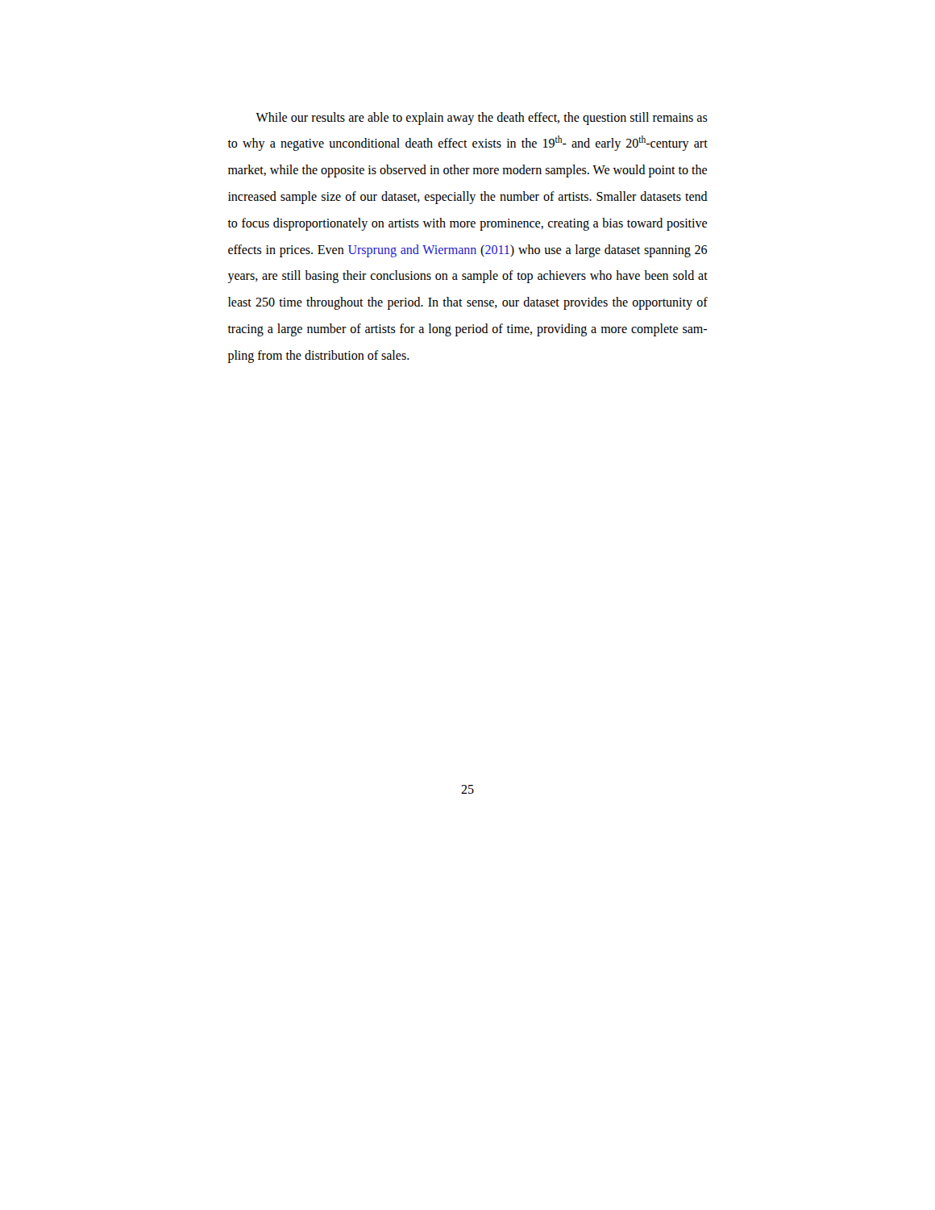While our results are able to explain away the death effect, the question still remains as to why a negative unconditional death effect exists in the 19th- and early 20th-century art market, while the opposite is observed in other more modern samples. We would point to the increased sample size of our dataset, especially the number of artists. Smaller datasets tend to focus disproportionately on artists with more prominence, creating a bias toward positive effects in prices. Even Ursprung and Wiermann (2011) who use a large dataset spanning 26 years, are still basing their conclusions on a sample of top achievers who have been sold at least 250 time throughout the period. In that sense, our dataset provides the opportunity of tracing a large number of artists for a long period of time, providing a more complete sampling from the distribution of sales.
25